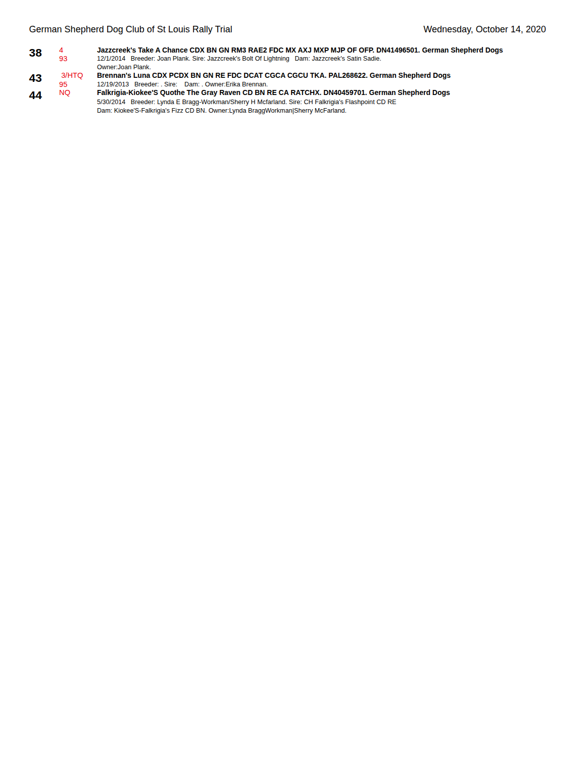German Shepherd Dog Club of St Louis Rally Trial Wednesday, October 14, 2020
| 38 | 4 | Jazzcreek's Take A Chance CDX BN GN RM3 RAE2 FDC MX AXJ MXP MJP OF OFP. DN41496501. German Shepherd Dogs |
| 93 | 12/1/2014 Breeder: Joan Plank. Sire: Jazzcreek's Bolt Of Lightning Dam: Jazzcreek's Satin Sadie. Owner:Joan Plank. |
| 43 | 3/HTQ | Brennan's Luna CDX PCDX BN GN RE FDC DCAT CGCA CGCU TKA. PAL268622. German Shepherd Dogs |
| 95 | 12/19/2013 Breeder: . Sire: Dam: . Owner:Erika Brennan. |
| 44 | NQ | Falkrigia-Kiokee'S Quothe The Gray Raven CD BN RE CA RATCHX. DN40459701. German Shepherd Dogs 5/30/2014 Breeder: Lynda E Bragg-Workman/Sherry H Mcfarland. Sire: CH Falkrigia's Flashpoint CD RE Dam: Kiokee'S-Falkrigia's Fizz CD BN. Owner:Lynda BraggWorkman/Sherry McFarland. |